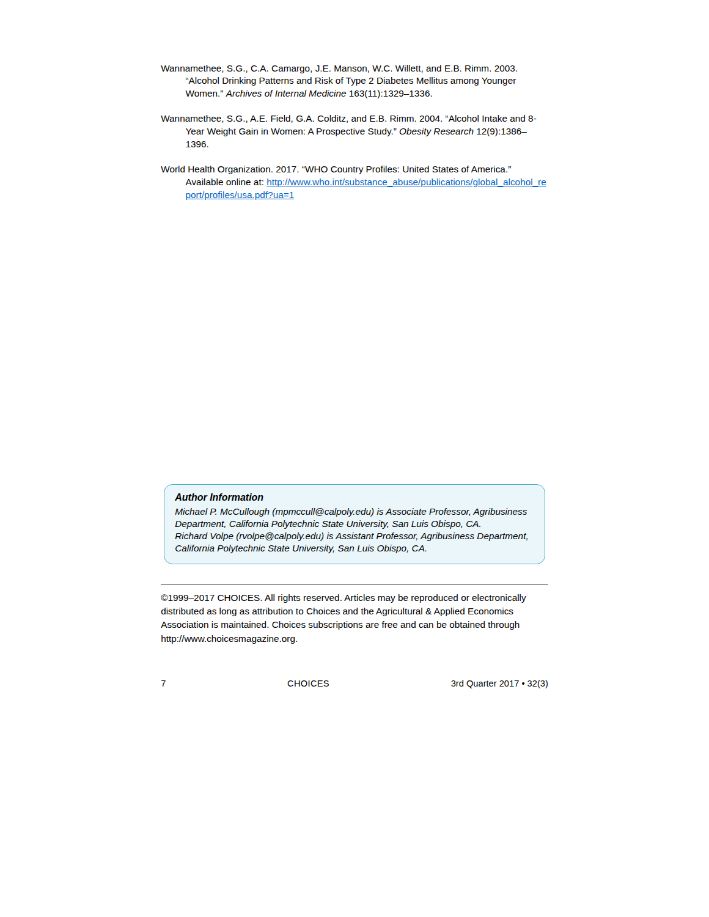Wannamethee, S.G., C.A. Camargo, J.E. Manson, W.C. Willett, and E.B. Rimm. 2003. “Alcohol Drinking Patterns and Risk of Type 2 Diabetes Mellitus among Younger Women.” Archives of Internal Medicine 163(11):1329–1336.
Wannamethee, S.G., A.E. Field, G.A. Colditz, and E.B. Rimm. 2004. “Alcohol Intake and 8- Year Weight Gain in Women: A Prospective Study.” Obesity Research 12(9):1386–1396.
World Health Organization. 2017. “WHO Country Profiles: United States of America.” Available online at: http://www.who.int/substance_abuse/publications/global_alcohol_report/profiles/usa.pdf?ua=1
Author Information
Michael P. McCullough (mpmccull@calpoly.edu) is Associate Professor, Agribusiness Department, California Polytechnic State University, San Luis Obispo, CA.
Richard Volpe (rvolpe@calpoly.edu) is Assistant Professor, Agribusiness Department, California Polytechnic State University, San Luis Obispo, CA.
©1999–2017 CHOICES. All rights reserved. Articles may be reproduced or electronically distributed as long as attribution to Choices and the Agricultural & Applied Economics Association is maintained. Choices subscriptions are free and can be obtained through http://www.choicesmagazine.org.
7
CHOICES
3rd Quarter 2017 • 32(3)